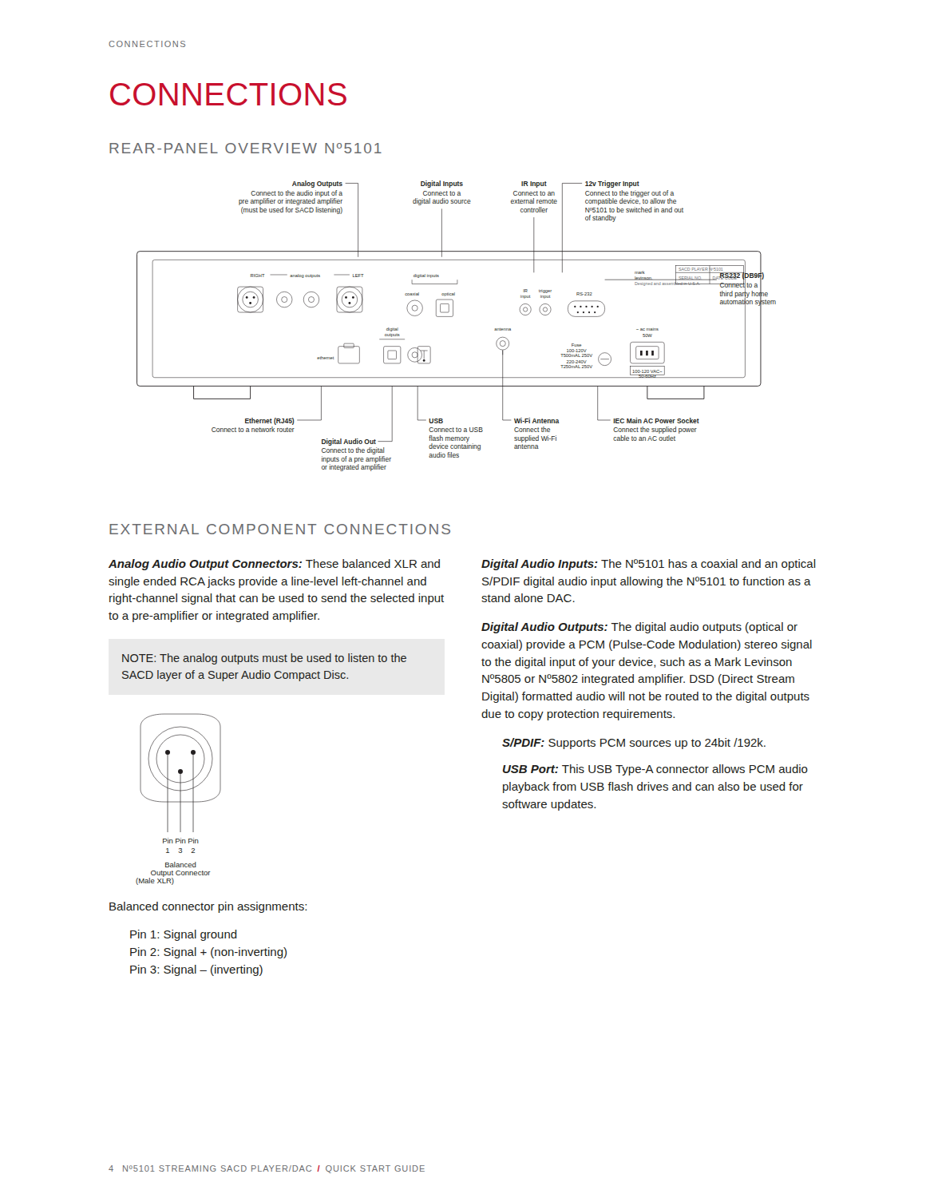Connections
Connections
Rear-Panel Overview Nº5101
Analog Outputs Connect to the audio input of a pre amplifier or integrated amplifier (must be used for SACD listening) Digital Inputs Connect to a digital audio source IR Input Connect to an external remote controller 12v Trigger Input Connect to the trigger out of a compatible device, to allow the Nº5101 to be switched in and out of standby RS232 (DB9F) Connect to a third party home automation system Ethernet (RJ45) Connect to a network router Digital Audio Out Connect to the digital inputs of a pre amplifier or integrated amplifier USB Connect to a USB flash memory device containing audio files Wi-Fi Antenna Connect the supplied Wi-Fi antenna IEC Main AC Power Socket Connect the supplied power cable to an AC outlet RIGHT analog outputs LEFT digital inputs coaxial optical IR input trigger input RS-232 mark levinson. Designed and assembled in U.S.A. SACD PLAYER Nº5101 SERIAL NO. DATE CODE antenna digital outputs ethernet ~ ac mains 50W 100-120 VAC~ 50-60Hz Fuse 100-120V T500mAL 250V 220-240V T250mAL 250V
External Component Connections
Analog Audio Output Connectors: These balanced XLR and single ended RCA jacks provide a line-level left-channel and right-channel signal that can be used to send the selected input to a pre-amplifier or integrated amplifier.
NOTE: The analog outputs must be used to listen to the SACD layer of a Super Audio Compact Disc.
Pin 1 Pin 3 Pin 2 Balanced Output Connector
(Male XLR)
Balanced connector pin assignments:
Pin 1: Signal ground
Pin 2: Signal + (non-inverting)
Pin 3: Signal – (inverting)
Digital Audio Inputs: The Nº5101 has a coaxial and an optical S/PDIF digital audio input allowing the Nº5101 to function as a stand alone DAC.
Digital Audio Outputs: The digital audio outputs (optical or coaxial) provide a PCM (Pulse-Code Modulation) stereo signal to the digital input of your device, such as a Mark Levinson Nº5805 or Nº5802 integrated amplifier. DSD (Direct Stream Digital) formatted audio will not be routed to the digital outputs due to copy protection requirements.
S/PDIF: Supports PCM sources up to 24bit /192k.
USB Port: This USB Type-A connector allows PCM audio playback from USB flash drives and can also be used for software updates.
4 Nº5101 Streaming SACD Player/DAC/Quick Start Guide